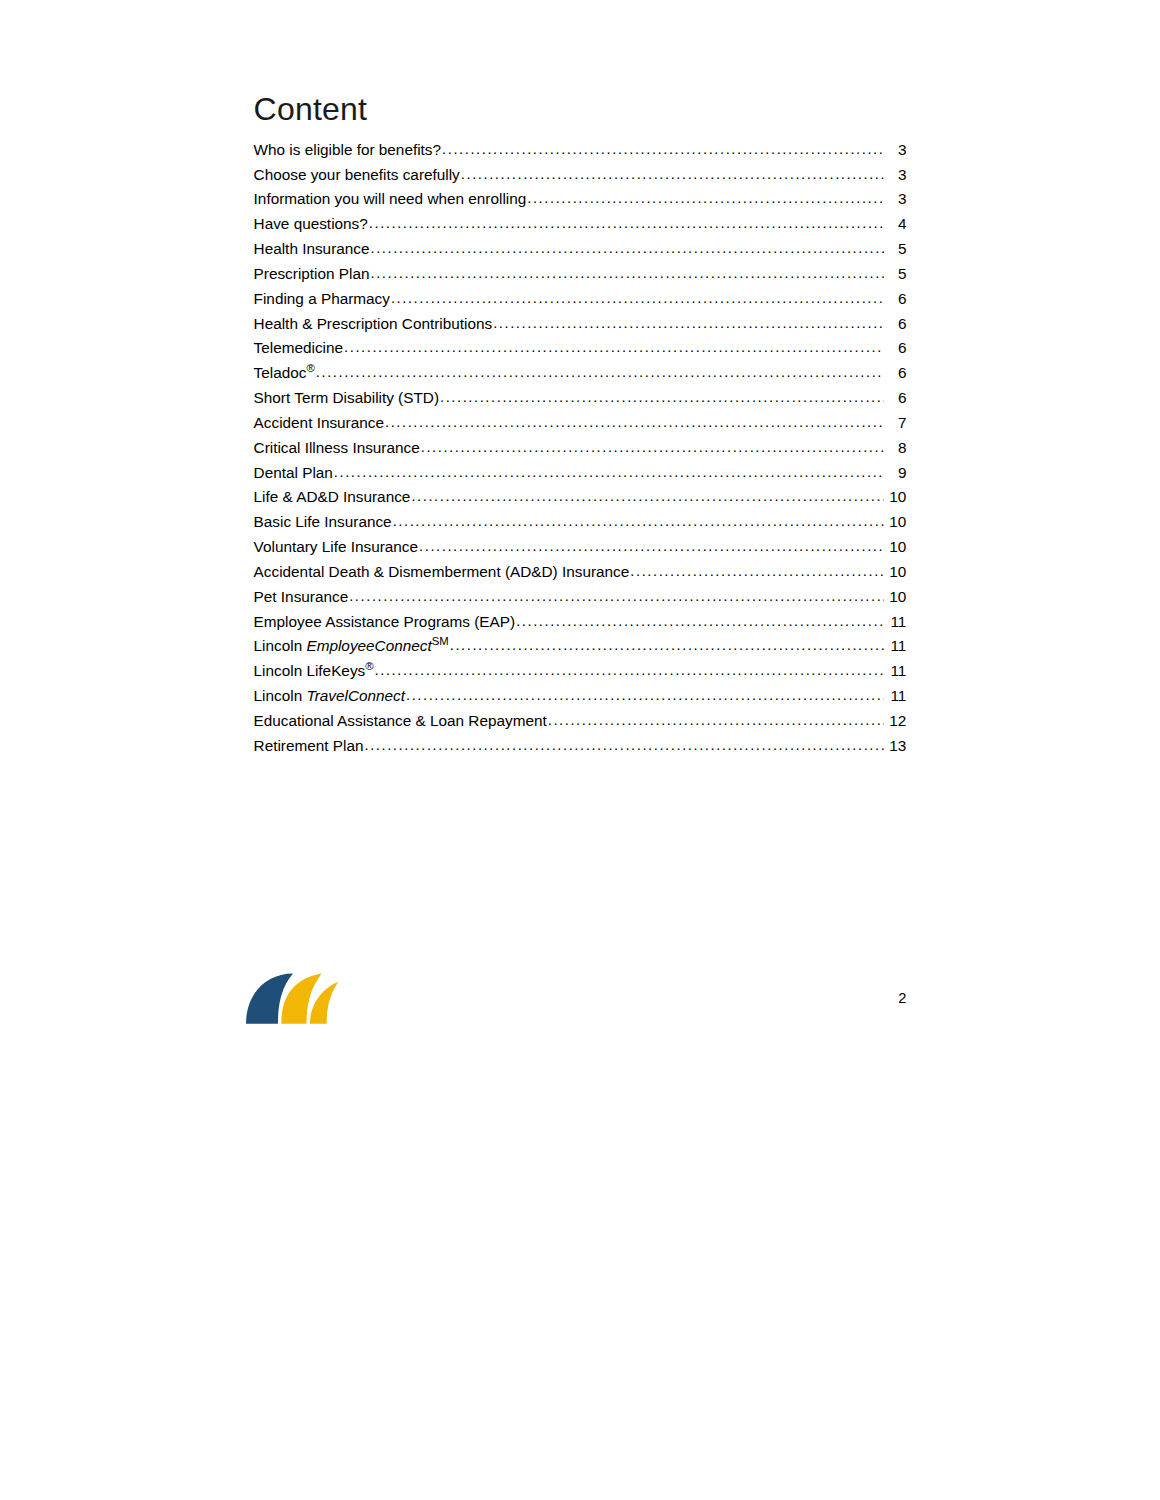Content
Who is eligible for benefits?........................................................................................................................................... 3
Choose your benefits carefully......................................................................................................................... 3
Information you will need when enrolling......................................................................................................... 3
Have questions?......................................................................................................................................... 4
Health Insurance......................................................................................................................................... 5
Prescription Plan......................................................................................................................................... 5
Finding a Pharmacy................................................................................................................................. 6
Health & Prescription Contributions......................................................................................................... 6
Telemedicine............................................................................................................................................. 6
Teladoc®................................................................................................................................................. 6
Short Term Disability (STD)............................................................................................................................. 6
Accident Insurance....................................................................................................................................... 7
Critical Illness Insurance................................................................................................................................. 8
Dental Plan............................................................................................................................................... 9
Life & AD&D Insurance................................................................................................................................. 10
Basic Life Insurance................................................................................................................................. 10
Voluntary Life Insurance......................................................................................................................... 10
Accidental Death & Dismemberment (AD&D) Insurance................................................................................. 10
Pet Insurance............................................................................................................................................. 10
Employee Assistance Programs (EAP)............................................................................................................. 11
Lincoln EmployeeConnect SM................................................................................................................. 11
Lincoln LifeKeys®................................................................................................................................. 11
Lincoln TravelConnect......................................................................................................................... 11
Educational Assistance & Loan Repayment......................................................................................................... 12
Retirement Plan......................................................................................................................................... 13
2